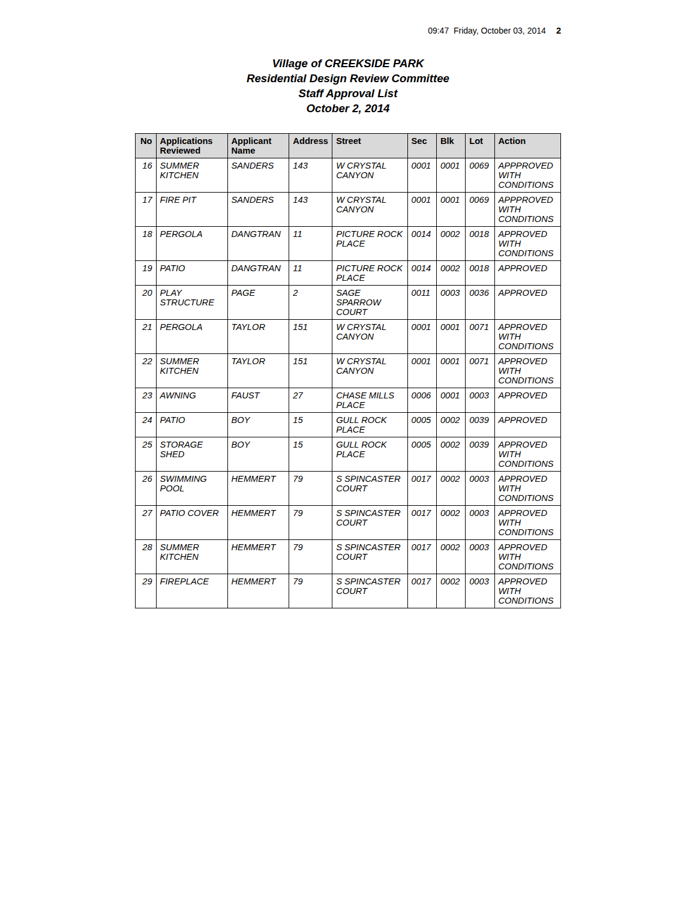09:47 Friday, October 03, 20142
Village of CREEKSIDE PARK Residential Design Review Committee Staff Approval List October 2, 2014
| No | Applications Reviewed | Applicant Name | Address | Street | Sec | Blk | Lot | Action |
| --- | --- | --- | --- | --- | --- | --- | --- | --- |
| 16 | SUMMER KITCHEN | SANDERS | 143 | W CRYSTAL CANYON | 0001 | 0001 | 0069 | APPPROVED WITH CONDITIONS |
| 17 | FIRE PIT | SANDERS | 143 | W CRYSTAL CANYON | 0001 | 0001 | 0069 | APPPROVED WITH CONDITIONS |
| 18 | PERGOLA | DANGTRAN | 11 | PICTURE ROCK PLACE | 0014 | 0002 | 0018 | APPROVED WITH CONDITIONS |
| 19 | PATIO | DANGTRAN | 11 | PICTURE ROCK PLACE | 0014 | 0002 | 0018 | APPROVED |
| 20 | PLAY STRUCTURE | PAGE | 2 | SAGE SPARROW COURT | 0011 | 0003 | 0036 | APPROVED |
| 21 | PERGOLA | TAYLOR | 151 | W CRYSTAL CANYON | 0001 | 0001 | 0071 | APPROVED WITH CONDITIONS |
| 22 | SUMMER KITCHEN | TAYLOR | 151 | W CRYSTAL CANYON | 0001 | 0001 | 0071 | APPROVED WITH CONDITIONS |
| 23 | AWNING | FAUST | 27 | CHASE MILLS PLACE | 0006 | 0001 | 0003 | APPROVED |
| 24 | PATIO | BOY | 15 | GULL ROCK PLACE | 0005 | 0002 | 0039 | APPROVED |
| 25 | STORAGE SHED | BOY | 15 | GULL ROCK PLACE | 0005 | 0002 | 0039 | APPROVED WITH CONDITIONS |
| 26 | SWIMMING POOL | HEMMERT | 79 | S SPINCASTER COURT | 0017 | 0002 | 0003 | APPROVED WITH CONDITIONS |
| 27 | PATIO COVER | HEMMERT | 79 | S SPINCASTER COURT | 0017 | 0002 | 0003 | APPROVED WITH CONDITIONS |
| 28 | SUMMER KITCHEN | HEMMERT | 79 | S SPINCASTER COURT | 0017 | 0002 | 0003 | APPROVED WITH CONDITIONS |
| 29 | FIREPLACE | HEMMERT | 79 | S SPINCASTER COURT | 0017 | 0002 | 0003 | APPROVED WITH CONDITIONS |